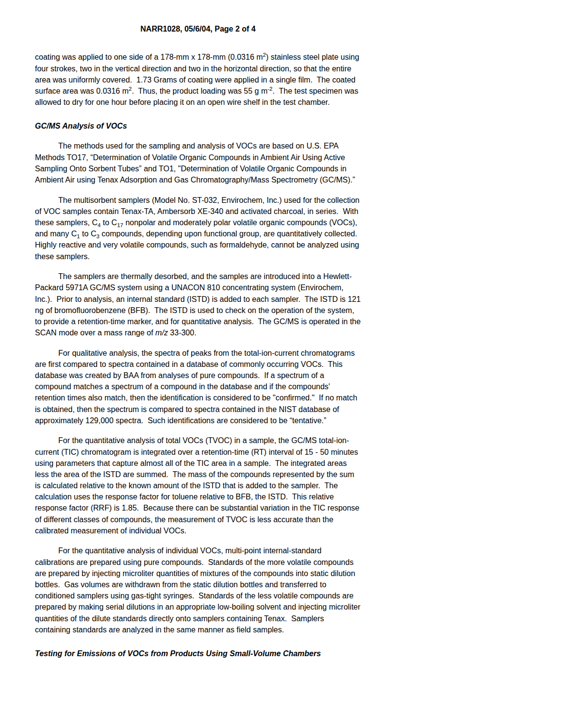NARR1028, 05/6/04, Page 2 of 4
coating was applied to one side of a 178-mm x 178-mm (0.0316 m2) stainless steel plate using four strokes, two in the vertical direction and two in the horizontal direction, so that the entire area was uniformly covered. 1.73 Grams of coating were applied in a single film. The coated surface area was 0.0316 m2. Thus, the product loading was 55 g m-2. The test specimen was allowed to dry for one hour before placing it on an open wire shelf in the test chamber.
GC/MS Analysis of VOCs
The methods used for the sampling and analysis of VOCs are based on U.S. EPA Methods TO17, “Determination of Volatile Organic Compounds in Ambient Air Using Active Sampling Onto Sorbent Tubes” and TO1, "Determination of Volatile Organic Compounds in Ambient Air using Tenax Adsorption and Gas Chromatography/Mass Spectrometry (GC/MS).”
The multisorbent samplers (Model No. ST-032, Envirochem, Inc.) used for the collection of VOC samples contain Tenax-TA, Ambersorb XE-340 and activated charcoal, in series. With these samplers, C4 to C17 nonpolar and moderately polar volatile organic compounds (VOCs), and many C1 to C3 compounds, depending upon functional group, are quantitatively collected. Highly reactive and very volatile compounds, such as formaldehyde, cannot be analyzed using these samplers.
The samplers are thermally desorbed, and the samples are introduced into a Hewlett-Packard 5971A GC/MS system using a UNACON 810 concentrating system (Envirochem, Inc.). Prior to analysis, an internal standard (ISTD) is added to each sampler. The ISTD is 121 ng of bromofluorobenzene (BFB). The ISTD is used to check on the operation of the system, to provide a retention-time marker, and for quantitative analysis. The GC/MS is operated in the SCAN mode over a mass range of m/z 33-300.
For qualitative analysis, the spectra of peaks from the total-ion-current chromatograms are first compared to spectra contained in a database of commonly occurring VOCs. This database was created by BAA from analyses of pure compounds. If a spectrum of a compound matches a spectrum of a compound in the database and if the compounds' retention times also match, then the identification is considered to be "confirmed." If no match is obtained, then the spectrum is compared to spectra contained in the NIST database of approximately 129,000 spectra. Such identifications are considered to be “tentative.”
For the quantitative analysis of total VOCs (TVOC) in a sample, the GC/MS total-ion-current (TIC) chromatogram is integrated over a retention-time (RT) interval of 15 - 50 minutes using parameters that capture almost all of the TIC area in a sample. The integrated areas less the area of the ISTD are summed. The mass of the compounds represented by the sum is calculated relative to the known amount of the ISTD that is added to the sampler. The calculation uses the response factor for toluene relative to BFB, the ISTD. This relative response factor (RRF) is 1.85. Because there can be substantial variation in the TIC response of different classes of compounds, the measurement of TVOC is less accurate than the calibrated measurement of individual VOCs.
For the quantitative analysis of individual VOCs, multi-point internal-standard calibrations are prepared using pure compounds. Standards of the more volatile compounds are prepared by injecting microliter quantities of mixtures of the compounds into static dilution bottles. Gas volumes are withdrawn from the static dilution bottles and transferred to conditioned samplers using gas-tight syringes. Standards of the less volatile compounds are prepared by making serial dilutions in an appropriate low-boiling solvent and injecting microliter quantities of the dilute standards directly onto samplers containing Tenax. Samplers containing standards are analyzed in the same manner as field samples.
Testing for Emissions of VOCs from Products Using Small-Volume Chambers